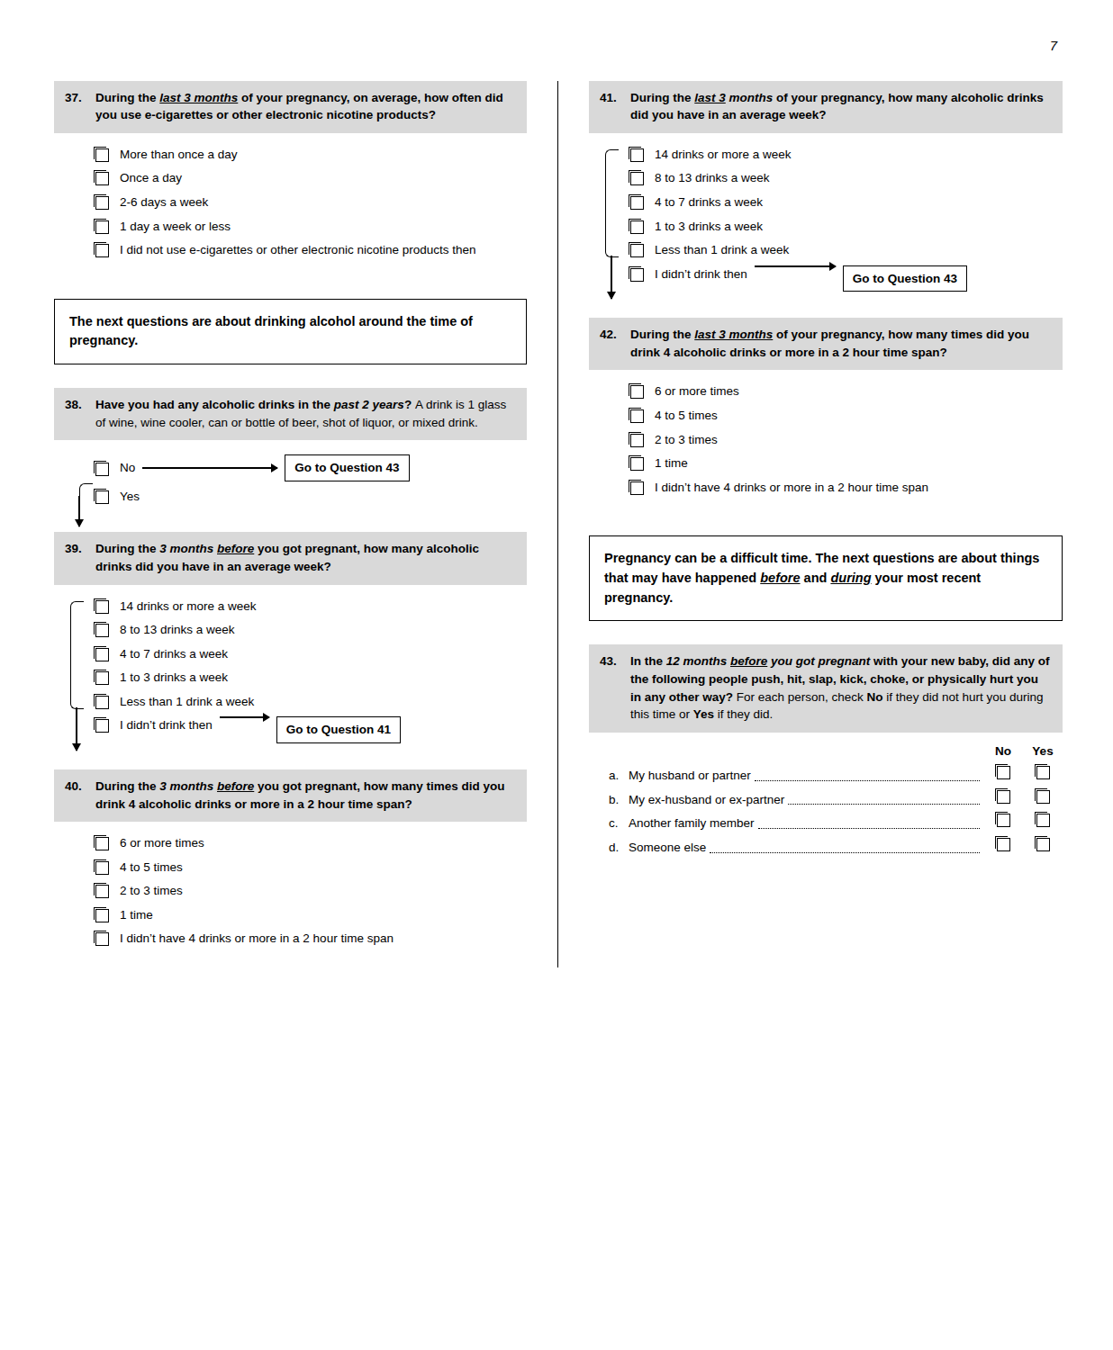7
37. During the last 3 months of your pregnancy, on average, how often did you use e-cigarettes or other electronic nicotine products?
More than once a day
Once a day
2-6 days a week
1 day a week or less
I did not use e-cigarettes or other electronic nicotine products then
The next questions are about drinking alcohol around the time of pregnancy.
38. Have you had any alcoholic drinks in the past 2 years? A drink is 1 glass of wine, wine cooler, can or bottle of beer, shot of liquor, or mixed drink.
No Go to Question 43
Yes
39. During the 3 months before you got pregnant, how many alcoholic drinks did you have in an average week?
14 drinks or more a week
8 to 13 drinks a week
4 to 7 drinks a week
1 to 3 drinks a week
Less than 1 drink a week
I didn’t drink then Go to Question 41
40. During the 3 months before you got pregnant, how many times did you drink 4 alcoholic drinks or more in a 2 hour time span?
6 or more times
4 to 5 times
2 to 3 times
1 time
I didn’t have 4 drinks or more in a 2 hour time span
41. During the last 3 months of your pregnancy, how many alcoholic drinks did you have in an average week?
14 drinks or more a week
8 to 13 drinks a week
4 to 7 drinks a week
1 to 3 drinks a week
Less than 1 drink a week
I didn’t drink then Go to Question 43
42. During the last 3 months of your pregnancy, how many times did you drink 4 alcoholic drinks or more in a 2 hour time span?
6 or more times
4 to 5 times
2 to 3 times
1 time
I didn’t have 4 drinks or more in a 2 hour time span
Pregnancy can be a difficult time. The next questions are about things that may have happened before and during your most recent pregnancy.
43. In the 12 months before you got pregnant with your new baby, did any of the following people push, hit, slap, kick, choke, or physically hurt you in any other way? For each person, check No if they did not hurt you during this time or Yes if they did.
| | No | Yes |
| a. My husband or partner | | |
| b. My ex-husband or ex-partner | | |
| c. Another family member | | |
| d. Someone else | | |